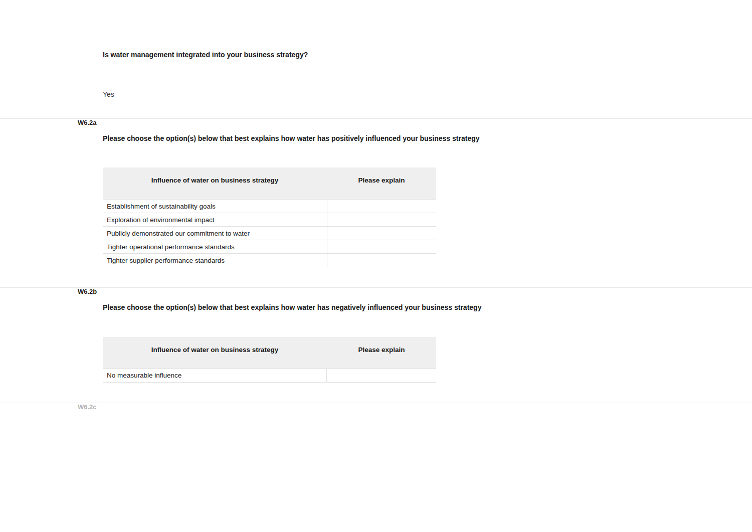Is water management integrated into your business strategy?
Yes
W6.2a
Please choose the option(s) below that best explains how water has positively influenced your business strategy
| Influence of water on business strategy | Please explain |
| --- | --- |
| Establishment of sustainability goals | |
| Exploration of environmental impact | |
| Publicly demonstrated our commitment to water | |
| Tighter operational performance standards | |
| Tighter supplier performance standards | |
W6.2b
Please choose the option(s) below that best explains how water has negatively influenced your business strategy
| Influence of water on business strategy | Please explain |
| --- | --- |
| No measurable influence | |
W6.2c